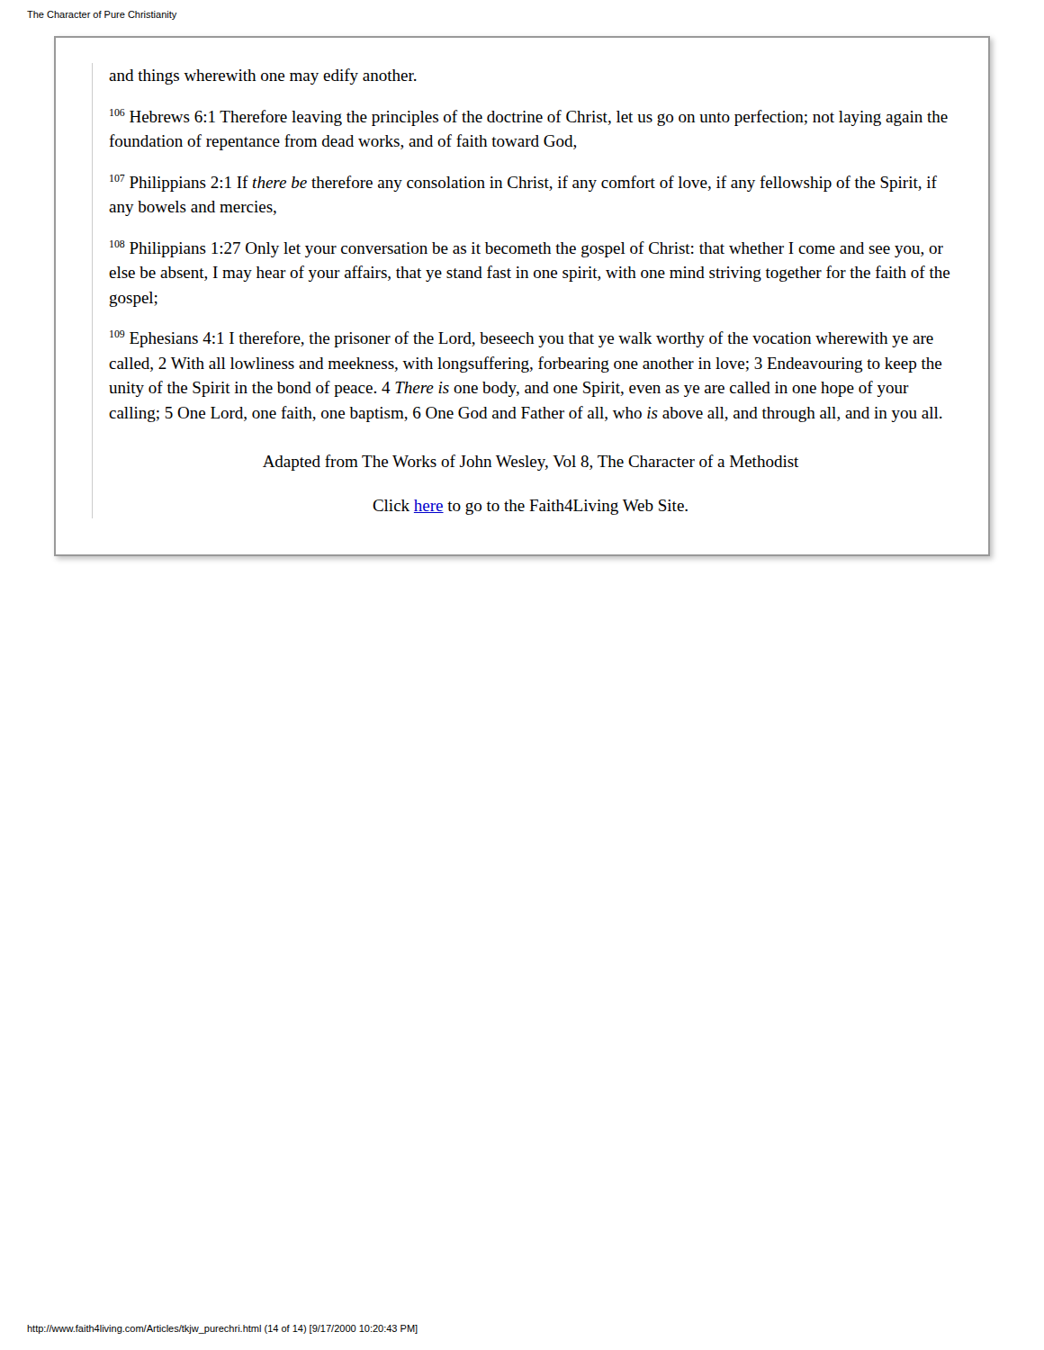The Character of Pure Christianity
and things wherewith one may edify another.
106 Hebrews 6:1 Therefore leaving the principles of the doctrine of Christ, let us go on unto perfection; not laying again the foundation of repentance from dead works, and of faith toward God,
107 Philippians 2:1 If there be therefore any consolation in Christ, if any comfort of love, if any fellowship of the Spirit, if any bowels and mercies,
108 Philippians 1:27 Only let your conversation be as it becometh the gospel of Christ: that whether I come and see you, or else be absent, I may hear of your affairs, that ye stand fast in one spirit, with one mind striving together for the faith of the gospel;
109 Ephesians 4:1 I therefore, the prisoner of the Lord, beseech you that ye walk worthy of the vocation wherewith ye are called, 2 With all lowliness and meekness, with longsuffering, forbearing one another in love; 3 Endeavouring to keep the unity of the Spirit in the bond of peace. 4 There is one body, and one Spirit, even as ye are called in one hope of your calling; 5 One Lord, one faith, one baptism, 6 One God and Father of all, who is above all, and through all, and in you all.
Adapted from The Works of John Wesley, Vol 8, The Character of a Methodist
Click here to go to the Faith4Living Web Site.
http://www.faith4living.com/Articles/tkjw_purechri.html (14 of 14) [9/17/2000 10:20:43 PM]